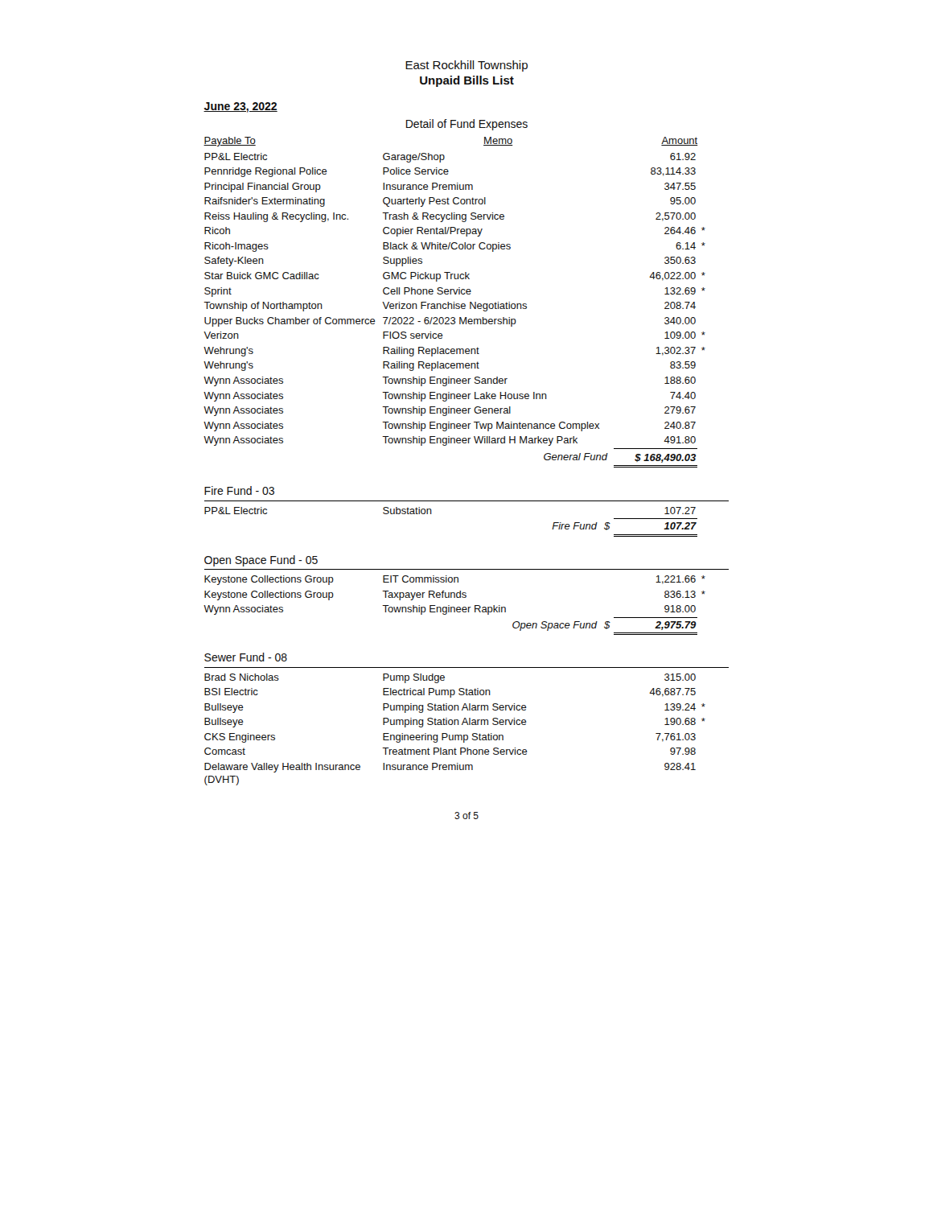East Rockhill Township
Unpaid Bills List
June 23, 2022
Detail of Fund Expenses
| Payable To | Memo | Amount | |
| --- | --- | --- | --- |
| PP&L Electric | Garage/Shop | 61.92 | |
| Pennridge Regional Police | Police Service | 83,114.33 | |
| Principal Financial Group | Insurance Premium | 347.55 | |
| Raifsnider's Exterminating | Quarterly Pest Control | 95.00 | |
| Reiss Hauling & Recycling, Inc. | Trash & Recycling Service | 2,570.00 | |
| Ricoh | Copier Rental/Prepay | 264.46 | * |
| Ricoh-Images | Black & White/Color Copies | 6.14 | * |
| Safety-Kleen | Supplies | 350.63 | |
| Star Buick GMC Cadillac | GMC Pickup Truck | 46,022.00 | * |
| Sprint | Cell Phone Service | 132.69 | * |
| Township of Northampton | Verizon Franchise Negotiations | 208.74 | |
| Upper Bucks Chamber of Commerce | 7/2022 - 6/2023 Membership | 340.00 | |
| Verizon | FIOS service | 109.00 | * |
| Wehrung's | Railing Replacement | 1,302.37 | * |
| Wehrung's | Railing Replacement | 83.59 | |
| Wynn Associates | Township Engineer Sander | 188.60 | |
| Wynn Associates | Township Engineer Lake House Inn | 74.40 | |
| Wynn Associates | Township Engineer General | 279.67 | |
| Wynn Associates | Township Engineer Twp Maintenance Complex | 240.87 | |
| Wynn Associates | Township Engineer Willard H Markey Park | 491.80 | |
| | General Fund | $ 168,490.03 | |
Fire Fund - 03
| PP&L Electric | Substation | 107.27 | |
| | Fire Fund $ | 107.27 | |
Open Space Fund - 05
| Keystone Collections Group | EIT Commission | 1,221.66 | * |
| Keystone Collections Group | Taxpayer Refunds | 836.13 | * |
| Wynn Associates | Township Engineer Rapkin | 918.00 | |
| | Open Space Fund $ | 2,975.79 | |
Sewer Fund - 08
| Brad S Nicholas | Pump Sludge | 315.00 | |
| BSI Electric | Electrical Pump Station | 46,687.75 | |
| Bullseye | Pumping Station Alarm Service | 139.24 | * |
| Bullseye | Pumping Station Alarm Service | 190.68 | * |
| CKS Engineers | Engineering Pump Station | 7,761.03 | |
| Comcast | Treatment Plant Phone Service | 97.98 | |
| Delaware Valley Health Insurance (DVHT) | Insurance Premium | 928.41 | |
3 of 5